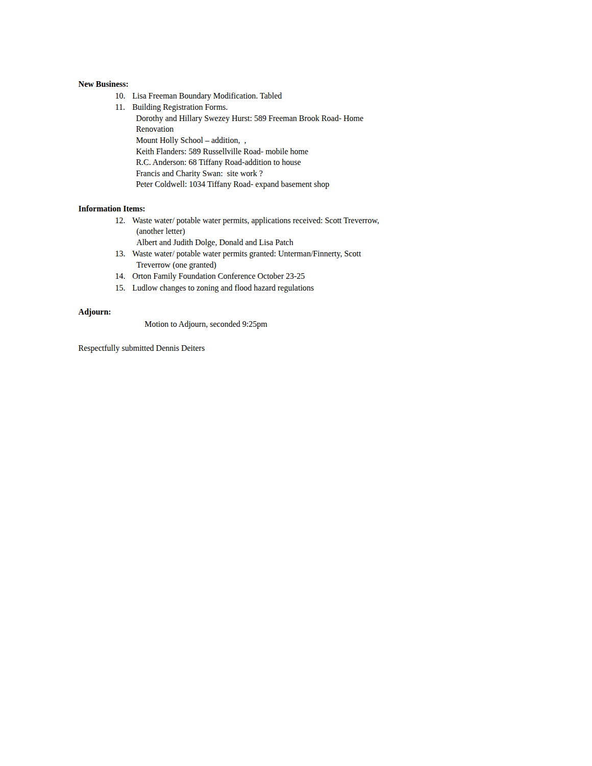New Business:
10. Lisa Freeman Boundary Modification. Tabled
11. Building Registration Forms.
Dorothy and Hillary Swezey Hurst: 589 Freeman Brook Road- Home
Renovation
Mount Holly School – addition, ,
Keith Flanders: 589 Russellville Road- mobile home
R.C. Anderson: 68 Tiffany Road-addition to house
Francis and Charity Swan: site work ?
Peter Coldwell: 1034 Tiffany Road- expand basement shop
Information Items:
12. Waste water/ potable water permits, applications received: Scott Treverrow,
(another letter)
Albert and Judith Dolge, Donald and Lisa Patch
13. Waste water/ potable water permits granted: Unterman/Finnerty, Scott
Treverrow (one granted)
14. Orton Family Foundation Conference October 23-25
15. Ludlow changes to zoning and flood hazard regulations
Adjourn:
Motion to Adjourn, seconded 9:25pm
Respectfully submitted Dennis Deiters